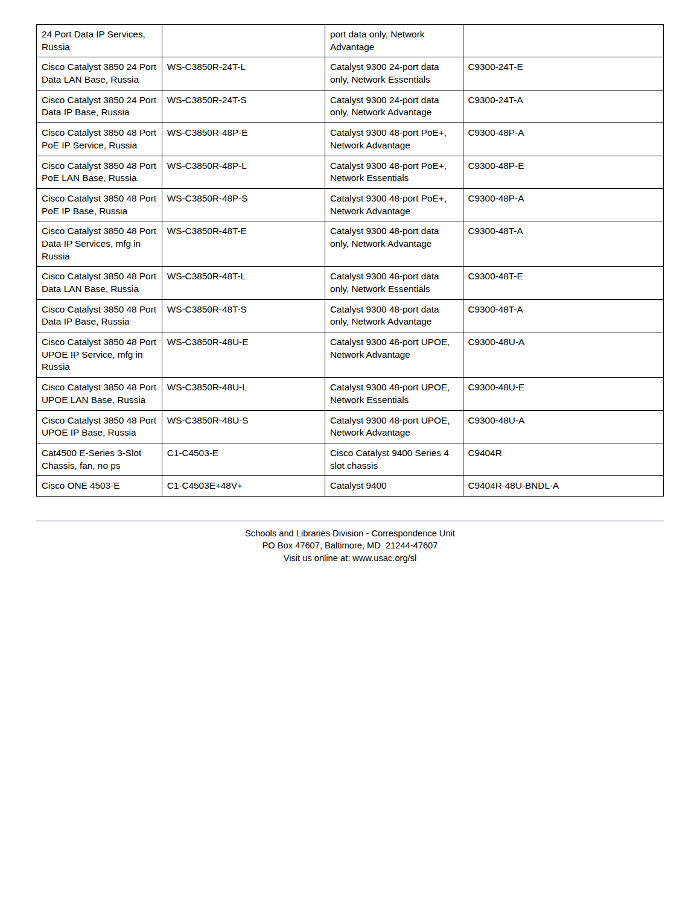| 24 Port Data IP Services, Russia | | port data only, Network Advantage | |
| Cisco Catalyst 3850 24 Port Data LAN Base, Russia | WS-C3850R-24T-L | Catalyst 9300 24-port data only, Network Essentials | C9300-24T-E |
| Cisco Catalyst 3850 24 Port Data IP Base, Russia | WS-C3850R-24T-S | Catalyst 9300 24-port data only, Network Advantage | C9300-24T-A |
| Cisco Catalyst 3850 48 Port PoE IP Service, Russia | WS-C3850R-48P-E | Catalyst 9300 48-port PoE+, Network Advantage | C9300-48P-A |
| Cisco Catalyst 3850 48 Port PoE LAN Base, Russia | WS-C3850R-48P-L | Catalyst 9300 48-port PoE+, Network Essentials | C9300-48P-E |
| Cisco Catalyst 3850 48 Port PoE IP Base, Russia | WS-C3850R-48P-S | Catalyst 9300 48-port PoE+, Network Advantage | C9300-48P-A |
| Cisco Catalyst 3850 48 Port Data IP Services, mfg in Russia | WS-C3850R-48T-E | Catalyst 9300 48-port data only, Network Advantage | C9300-48T-A |
| Cisco Catalyst 3850 48 Port Data LAN Base, Russia | WS-C3850R-48T-L | Catalyst 9300 48-port data only, Network Essentials | C9300-48T-E |
| Cisco Catalyst 3850 48 Port Data IP Base, Russia | WS-C3850R-48T-S | Catalyst 9300 48-port data only, Network Advantage | C9300-48T-A |
| Cisco Catalyst 3850 48 Port UPOE IP Service, mfg in Russia | WS-C3850R-48U-E | Catalyst 9300 48-port UPOE, Network Advantage | C9300-48U-A |
| Cisco Catalyst 3850 48 Port UPOE LAN Base, Russia | WS-C3850R-48U-L | Catalyst 9300 48-port UPOE, Network Essentials | C9300-48U-E |
| Cisco Catalyst 3850 48 Port UPOE IP Base, Russia | WS-C3850R-48U-S | Catalyst 9300 48-port UPOE, Network Advantage | C9300-48U-A |
| Cat4500 E-Series 3-Slot Chassis, fan, no ps | C1-C4503-E | Cisco Catalyst 9400 Series 4 slot chassis | C9404R |
| Cisco ONE 4503-E | C1-C4503E+48V+ | Catalyst 9400 | C9404R-48U-BNDL-A |
Schools and Libraries Division - Correspondence Unit
PO Box 47607, Baltimore, MD 21244-47607
Visit us online at: www.usac.org/sl